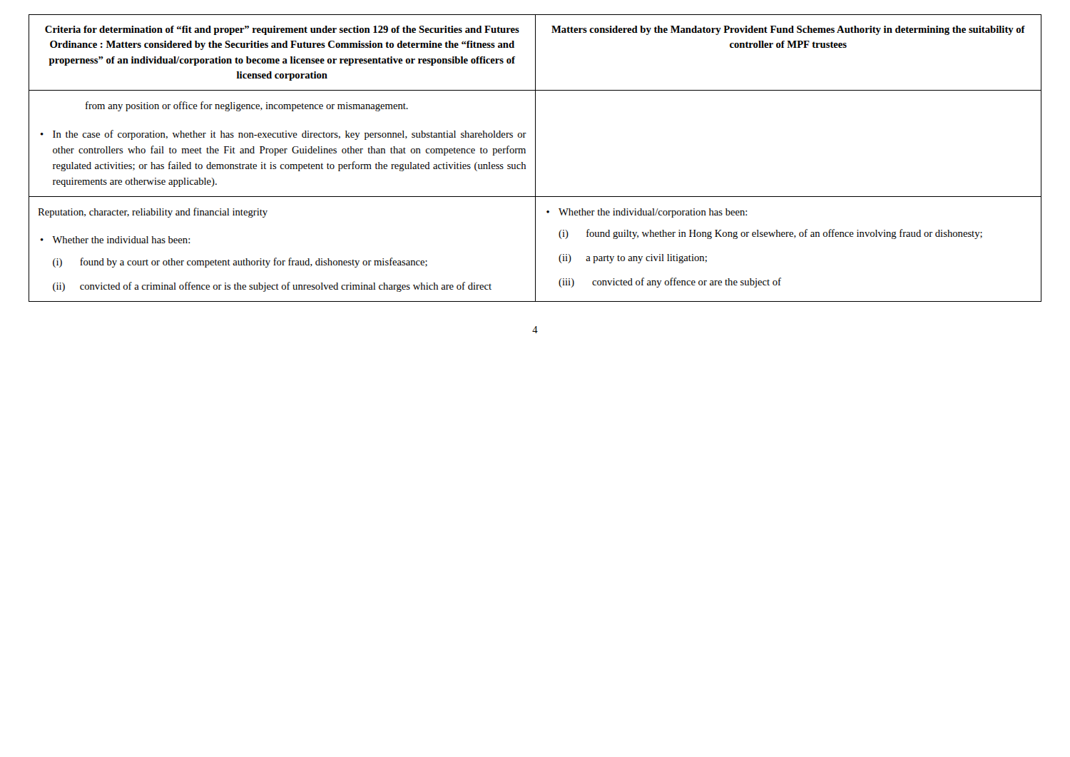| Criteria for determination of “fit and proper” requirement under section 129 of the Securities and Futures Ordinance : Matters considered by the Securities and Futures Commission to determine the “fitness and properness” of an individual/corporation to become a licensee or representative or responsible officers of licensed corporation | Matters considered by the Mandatory Provident Fund Schemes Authority in determining the suitability of controller of MPF trustees |
| --- | --- |
| from any position or office for negligence, incompetence or mismanagement. In the case of corporation, whether it has non-executive directors, key personnel, substantial shareholders or other controllers who fail to meet the Fit and Proper Guidelines other than that on competence to perform regulated activities; or has failed to demonstrate it is competent to perform the regulated activities (unless such requirements are otherwise applicable). | |
| Reputation, character, reliability and financial integrity Whether the individual has been: (i) found by a court or other competent authority for fraud, dishonesty or misfeasance; (ii) convicted of a criminal offence or is the subject of unresolved criminal charges which are of direct | Whether the individual/corporation has been: (i) found guilty, whether in Hong Kong or elsewhere, of an offence involving fraud or dishonesty; (ii) a party to any civil litigation; (iii) convicted of any offence or are the subject of |
4